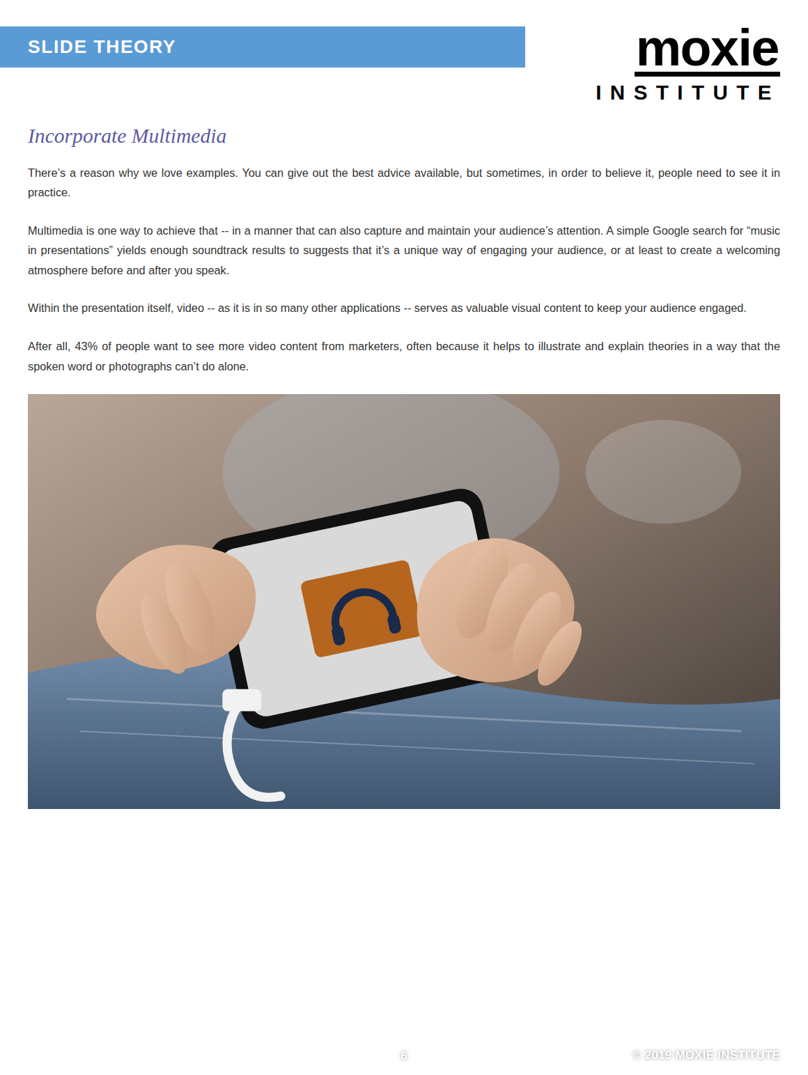SLIDE THEORY
moxie
INSTITUTE
Incorporate Multimedia
There’s a reason why we love examples. You can give out the best advice available, but sometimes, in order to believe it, people need to see it in practice.
Multimedia is one way to achieve that -- in a manner that can also capture and maintain your audience’s attention. A simple Google search for “music in presentations” yields enough soundtrack results to suggests that it’s a unique way of engaging your audience, or at least to create a welcoming atmosphere before and after you speak.
Within the presentation itself, video -- as it is in so many other applications -- serves as valuable visual content to keep your audience engaged.
After all, 43% of people want to see more video content from marketers, often because it helps to illustrate and explain theories in a way that the spoken word or photographs can’t do alone.
6 © 2019 MOXIE INSTITUTE